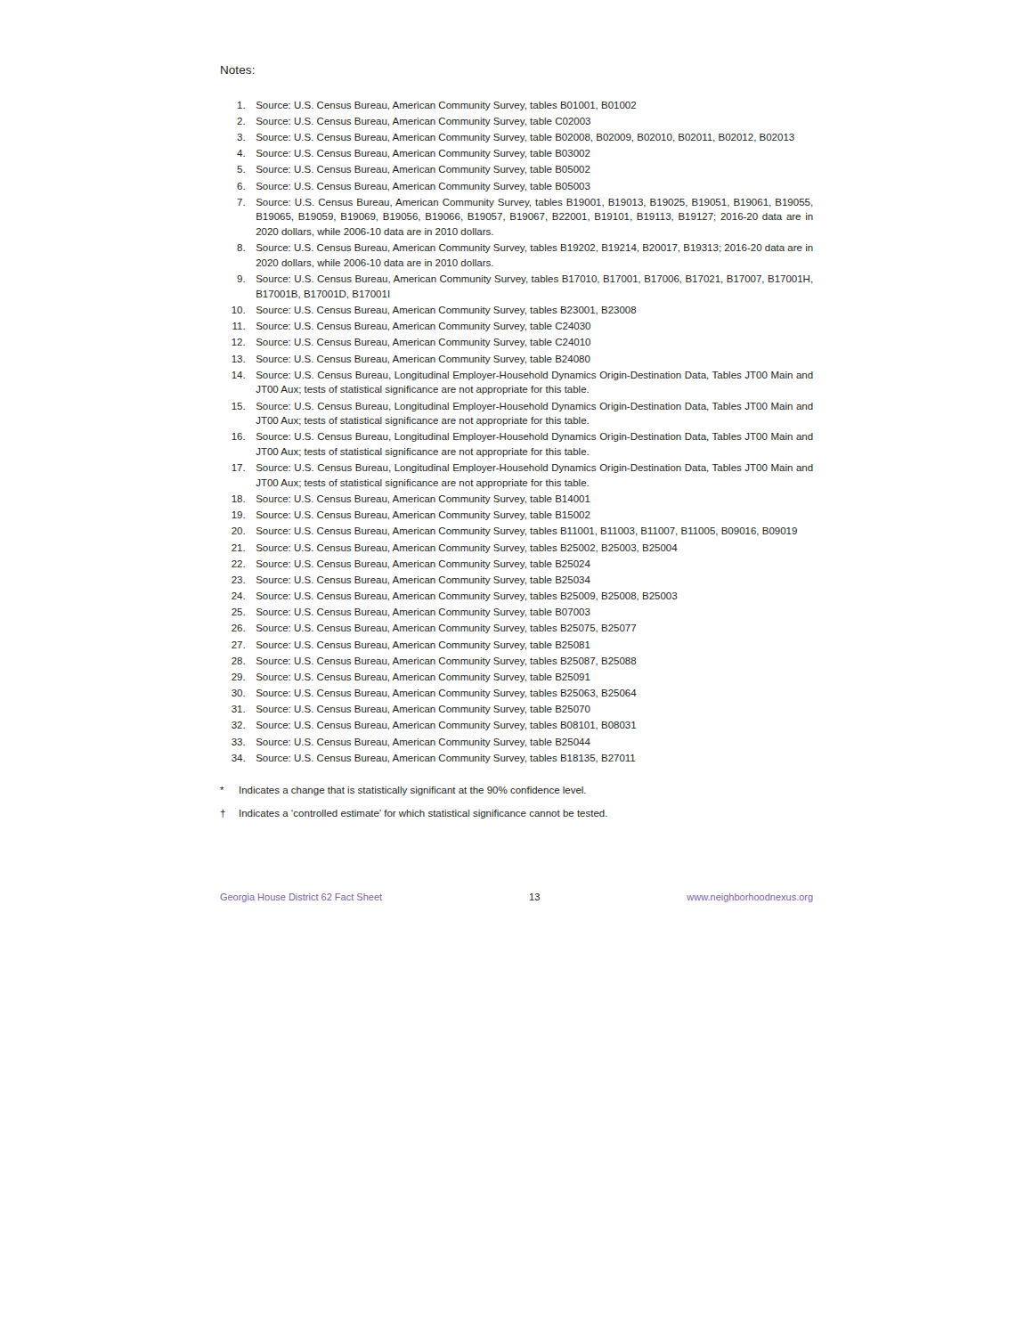Notes:
1. Source: U.S. Census Bureau, American Community Survey, tables B01001, B01002
2. Source: U.S. Census Bureau, American Community Survey, table C02003
3. Source: U.S. Census Bureau, American Community Survey, table B02008, B02009, B02010, B02011, B02012, B02013
4. Source: U.S. Census Bureau, American Community Survey, table B03002
5. Source: U.S. Census Bureau, American Community Survey, table B05002
6. Source: U.S. Census Bureau, American Community Survey, table B05003
7. Source: U.S. Census Bureau, American Community Survey, tables B19001, B19013, B19025, B19051, B19061, B19055, B19065, B19059, B19069, B19056, B19066, B19057, B19067, B22001, B19101, B19113, B19127; 2016-20 data are in 2020 dollars, while 2006-10 data are in 2010 dollars.
8. Source: U.S. Census Bureau, American Community Survey, tables B19202, B19214, B20017, B19313; 2016-20 data are in 2020 dollars, while 2006-10 data are in 2010 dollars.
9. Source: U.S. Census Bureau, American Community Survey, tables B17010, B17001, B17006, B17021, B17007, B17001H, B17001B, B17001D, B17001I
10. Source: U.S. Census Bureau, American Community Survey, tables B23001, B23008
11. Source: U.S. Census Bureau, American Community Survey, table C24030
12. Source: U.S. Census Bureau, American Community Survey, table C24010
13. Source: U.S. Census Bureau, American Community Survey, table B24080
14. Source: U.S. Census Bureau, Longitudinal Employer-Household Dynamics Origin-Destination Data, Tables JT00 Main and JT00 Aux; tests of statistical significance are not appropriate for this table.
15. Source: U.S. Census Bureau, Longitudinal Employer-Household Dynamics Origin-Destination Data, Tables JT00 Main and JT00 Aux; tests of statistical significance are not appropriate for this table.
16. Source: U.S. Census Bureau, Longitudinal Employer-Household Dynamics Origin-Destination Data, Tables JT00 Main and JT00 Aux; tests of statistical significance are not appropriate for this table.
17. Source: U.S. Census Bureau, Longitudinal Employer-Household Dynamics Origin-Destination Data, Tables JT00 Main and JT00 Aux; tests of statistical significance are not appropriate for this table.
18. Source: U.S. Census Bureau, American Community Survey, table B14001
19. Source: U.S. Census Bureau, American Community Survey, table B15002
20. Source: U.S. Census Bureau, American Community Survey, tables B11001, B11003, B11007, B11005, B09016, B09019
21. Source: U.S. Census Bureau, American Community Survey, tables B25002, B25003, B25004
22. Source: U.S. Census Bureau, American Community Survey, table B25024
23. Source: U.S. Census Bureau, American Community Survey, table B25034
24. Source: U.S. Census Bureau, American Community Survey, tables B25009, B25008, B25003
25. Source: U.S. Census Bureau, American Community Survey, table B07003
26. Source: U.S. Census Bureau, American Community Survey, tables B25075, B25077
27. Source: U.S. Census Bureau, American Community Survey, table B25081
28. Source: U.S. Census Bureau, American Community Survey, tables B25087, B25088
29. Source: U.S. Census Bureau, American Community Survey, table B25091
30. Source: U.S. Census Bureau, American Community Survey, tables B25063, B25064
31. Source: U.S. Census Bureau, American Community Survey, table B25070
32. Source: U.S. Census Bureau, American Community Survey, tables B08101, B08031
33. Source: U.S. Census Bureau, American Community Survey, table B25044
34. Source: U.S. Census Bureau, American Community Survey, tables B18135, B27011
*Indicates a change that is statistically significant at the 90% confidence level.
†Indicates a ‘controlled estimate’ for which statistical significance cannot be tested.
Georgia House District 62 Fact Sheet www.neighborhoodnexus.org
13